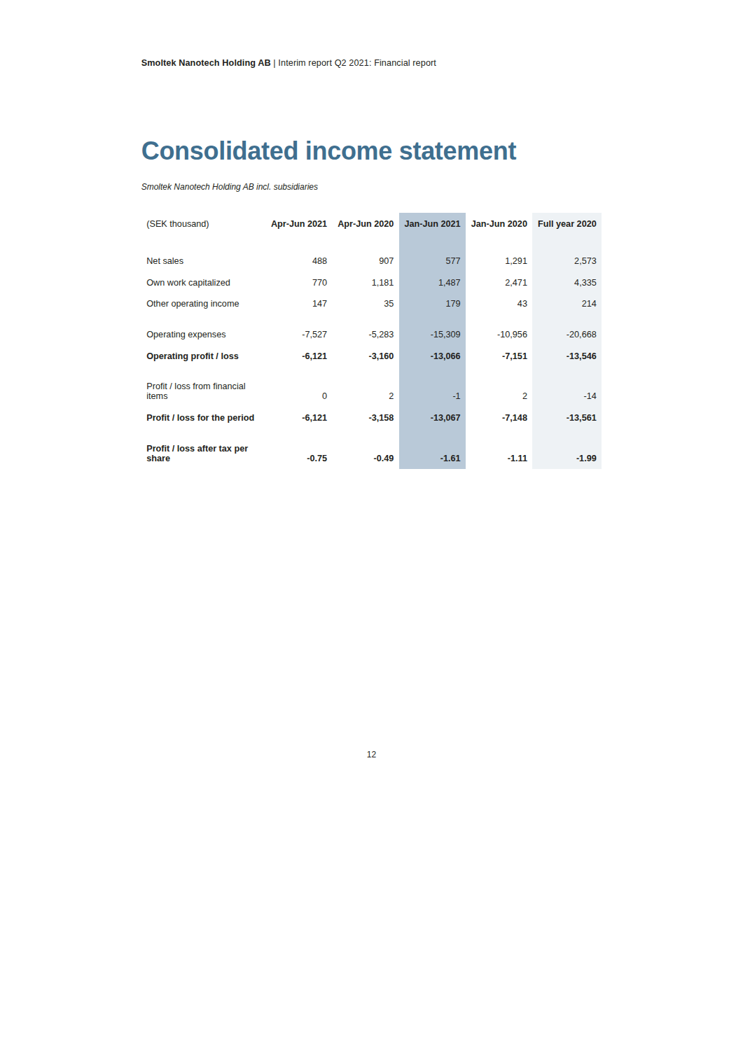Smoltek Nanotech Holding AB | Interim report Q2 2021: Financial report
Consolidated income statement
Smoltek Nanotech Holding AB incl. subsidiaries
| (SEK thousand) | Apr-Jun 2021 | Apr-Jun 2020 | Jan-Jun 2021 | Jan-Jun 2020 | Full year 2020 |
| --- | --- | --- | --- | --- | --- |
| Net sales | 488 | 907 | 577 | 1,291 | 2,573 |
| Own work capitalized | 770 | 1,181 | 1,487 | 2,471 | 4,335 |
| Other operating income | 147 | 35 | 179 | 43 | 214 |
| Operating expenses | -7,527 | -5,283 | -15,309 | -10,956 | -20,668 |
| Operating profit / loss | -6,121 | -3,160 | -13,066 | -7,151 | -13,546 |
| Profit / loss from financial items | 0 | 2 | -1 | 2 | -14 |
| Profit / loss for the period | -6,121 | -3,158 | -13,067 | -7,148 | -13,561 |
| Profit / loss after tax per share | -0.75 | -0.49 | -1.61 | -1.11 | -1.99 |
12